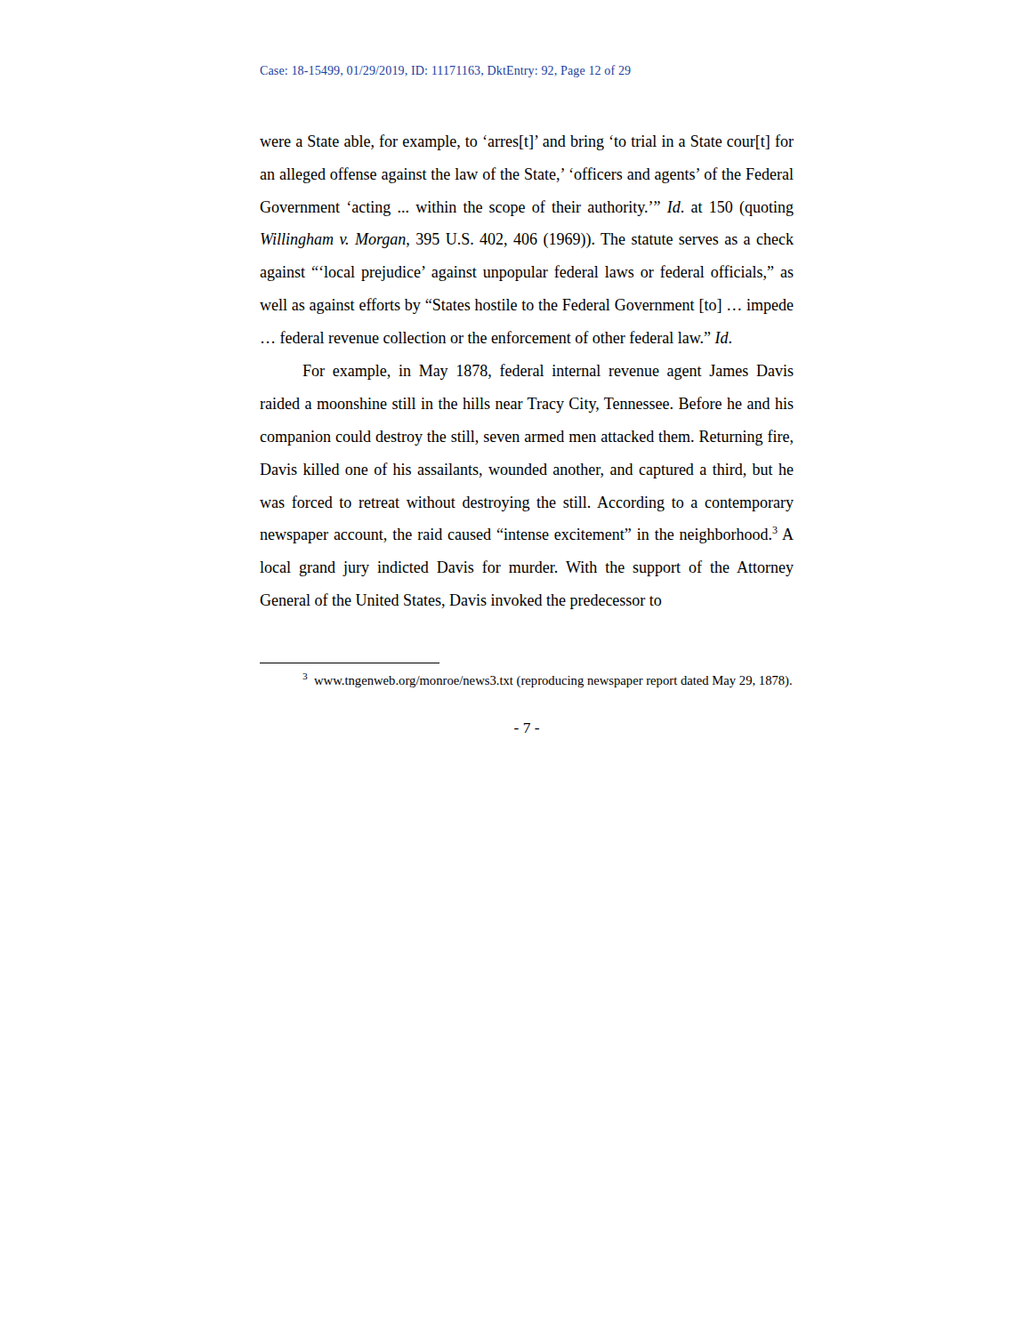Case: 18-15499, 01/29/2019, ID: 11171163, DktEntry: 92, Page 12 of 29
were a State able, for example, to ‘arres[t]’ and bring ‘to trial in a State cour[t] for an alleged offense against the law of the State,’ ‘officers and agents’ of the Federal Government ‘acting ... within the scope of their authority.’” Id. at 150 (quoting Willingham v. Morgan, 395 U.S. 402, 406 (1969)). The statute serves as a check against “‘local prejudice’ against unpopular federal laws or federal officials,” as well as against efforts by “States hostile to the Federal Government [to] … impede … federal revenue collection or the enforcement of other federal law.” Id.
For example, in May 1878, federal internal revenue agent James Davis raided a moonshine still in the hills near Tracy City, Tennessee. Before he and his companion could destroy the still, seven armed men attacked them. Returning fire, Davis killed one of his assailants, wounded another, and captured a third, but he was forced to retreat without destroying the still. According to a contemporary newspaper account, the raid caused “intense excitement” in the neighborhood.3 A local grand jury indicted Davis for murder. With the support of the Attorney General of the United States, Davis invoked the predecessor to
3 www.tngenweb.org/monroe/news3.txt (reproducing newspaper report dated May 29, 1878).
- 7 -